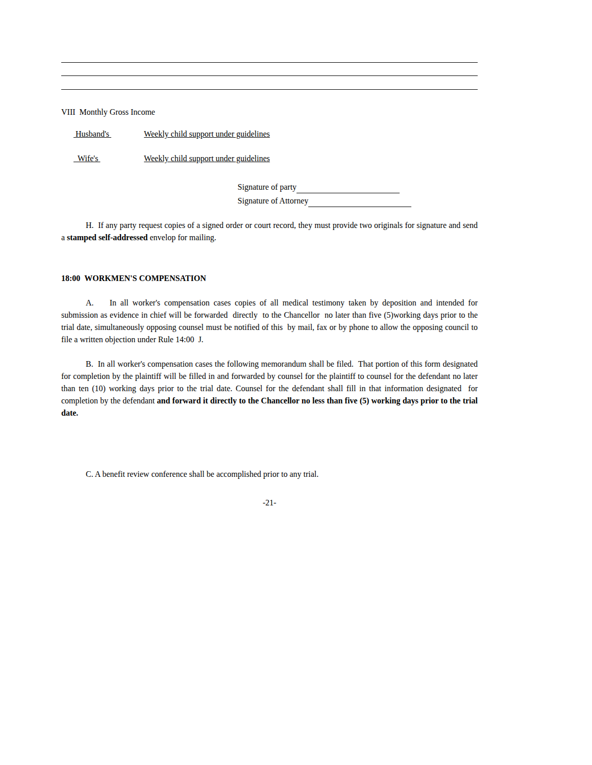VIII Monthly Gross Income
Husband's Weekly child support under guidelines
Wife's Weekly child support under guidelines
Signature of party
Signature of Attorney
H. If any party request copies of a signed order or court record, they must provide two originals for signature and send a stamped self-addressed envelop for mailing.
18:00 WORKMEN'S COMPENSATION
A. In all worker's compensation cases copies of all medical testimony taken by deposition and intended for submission as evidence in chief will be forwarded directly to the Chancellor no later than five (5)working days prior to the trial date, simultaneously opposing counsel must be notified of this by mail, fax or by phone to allow the opposing council to file a written objection under Rule 14:00 J.
B. In all worker's compensation cases the following memorandum shall be filed. That portion of this form designated for completion by the plaintiff will be filled in and forwarded by counsel for the plaintiff to counsel for the defendant no later than ten (10) working days prior to the trial date. Counsel for the defendant shall fill in that information designated for completion by the defendant and forward it directly to the Chancellor no less than five (5) working days prior to the trial date.
C. A benefit review conference shall be accomplished prior to any trial.
-21-